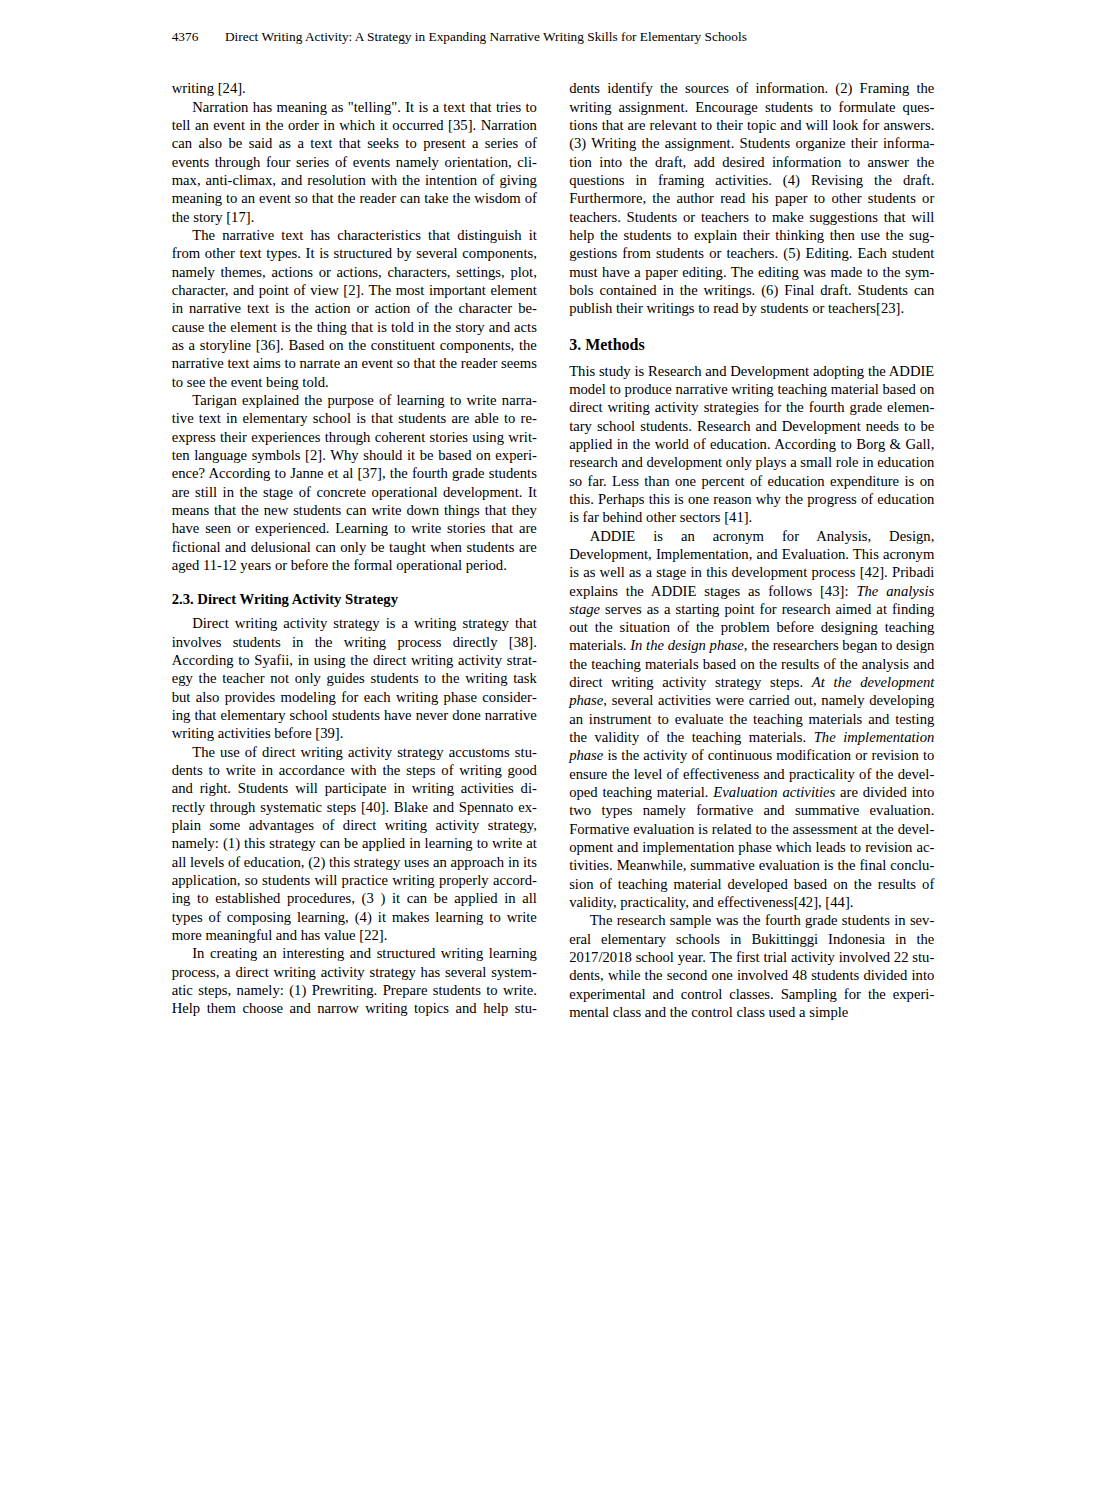4376 Direct Writing Activity: A Strategy in Expanding Narrative Writing Skills for Elementary Schools
writing [24].
Narration has meaning as "telling". It is a text that tries to tell an event in the order in which it occurred [35]. Narration can also be said as a text that seeks to present a series of events through four series of events namely orientation, climax, anti-climax, and resolution with the intention of giving meaning to an event so that the reader can take the wisdom of the story [17].
The narrative text has characteristics that distinguish it from other text types. It is structured by several components, namely themes, actions or actions, characters, settings, plot, character, and point of view [2]. The most important element in narrative text is the action or action of the character because the element is the thing that is told in the story and acts as a storyline [36]. Based on the constituent components, the narrative text aims to narrate an event so that the reader seems to see the event being told.
Tarigan explained the purpose of learning to write narrative text in elementary school is that students are able to re-express their experiences through coherent stories using written language symbols [2]. Why should it be based on experience? According to Janne et al [37], the fourth grade students are still in the stage of concrete operational development. It means that the new students can write down things that they have seen or experienced. Learning to write stories that are fictional and delusional can only be taught when students are aged 11-12 years or before the formal operational period.
2.3. Direct Writing Activity Strategy
Direct writing activity strategy is a writing strategy that involves students in the writing process directly [38]. According to Syafii, in using the direct writing activity strategy the teacher not only guides students to the writing task but also provides modeling for each writing phase considering that elementary school students have never done narrative writing activities before [39].
The use of direct writing activity strategy accustoms students to write in accordance with the steps of writing good and right. Students will participate in writing activities directly through systematic steps [40]. Blake and Spennato explain some advantages of direct writing activity strategy, namely: (1) this strategy can be applied in learning to write at all levels of education, (2) this strategy uses an approach in its application, so students will practice writing properly according to established procedures, (3 ) it can be applied in all types of composing learning, (4) it makes learning to write more meaningful and has value [22].
In creating an interesting and structured writing learning process, a direct writing activity strategy has several systematic steps, namely: (1) Prewriting. Prepare students to write. Help them choose and narrow writing topics and help students identify the sources of information. (2) Framing the writing assignment. Encourage students to formulate questions that are relevant to their topic and will look for answers. (3) Writing the assignment. Students organize their information into the draft, add desired information to answer the questions in framing activities. (4) Revising the draft. Furthermore, the author read his paper to other students or teachers. Students or teachers to make suggestions that will help the students to explain their thinking then use the suggestions from students or teachers. (5) Editing. Each student must have a paper editing. The editing was made to the symbols contained in the writings. (6) Final draft. Students can publish their writings to read by students or teachers[23].
3. Methods
This study is Research and Development adopting the ADDIE model to produce narrative writing teaching material based on direct writing activity strategies for the fourth grade elementary school students. Research and Development needs to be applied in the world of education. According to Borg & Gall, research and development only plays a small role in education so far. Less than one percent of education expenditure is on this. Perhaps this is one reason why the progress of education is far behind other sectors [41].
ADDIE is an acronym for Analysis, Design, Development, Implementation, and Evaluation. This acronym is as well as a stage in this development process [42]. Pribadi explains the ADDIE stages as follows [43]: The analysis stage serves as a starting point for research aimed at finding out the situation of the problem before designing teaching materials. In the design phase, the researchers began to design the teaching materials based on the results of the analysis and direct writing activity strategy steps. At the development phase, several activities were carried out, namely developing an instrument to evaluate the teaching materials and testing the validity of the teaching materials. The implementation phase is the activity of continuous modification or revision to ensure the level of effectiveness and practicality of the developed teaching material. Evaluation activities are divided into two types namely formative and summative evaluation. Formative evaluation is related to the assessment at the development and implementation phase which leads to revision activities. Meanwhile, summative evaluation is the final conclusion of teaching material developed based on the results of validity, practicality, and effectiveness[42], [44].
The research sample was the fourth grade students in several elementary schools in Bukittinggi Indonesia in the 2017/2018 school year. The first trial activity involved 22 students, while the second one involved 48 students divided into experimental and control classes. Sampling for the experimental class and the control class used a simple